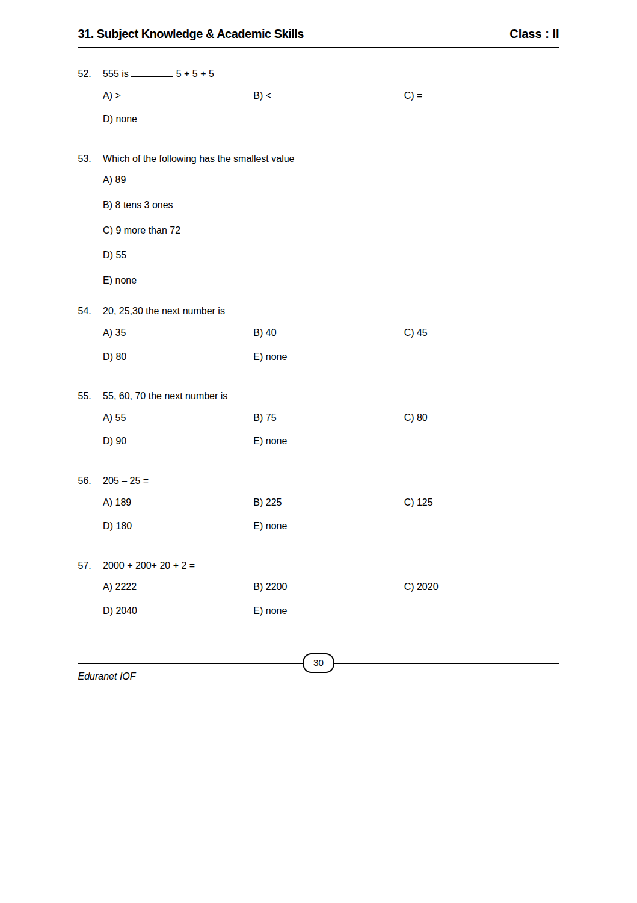31. Subject Knowledge & Academic Skills Class : II
52. 555 is 5 + 5 + 5
A) > B) < C) = D) none
53. Which of the following has the smallest value
A) 89 B) 8 tens 3 ones C) 9 more than 72 D) 55 E) none
54. 20, 25,30 the next number is
A) 35 B) 40 C) 45 D) 80 E) none
55. 55, 60, 70 the next number is
A) 55 B) 75 C) 80 D) 90 E) none
56. 205 – 25 =
A) 189 B) 225 C) 125 D) 180 E) none
57. 2000 + 200+ 20 + 2 =
A) 2222 B) 2200 C) 2020 D) 2040 E) none
30 Eduranet IOF